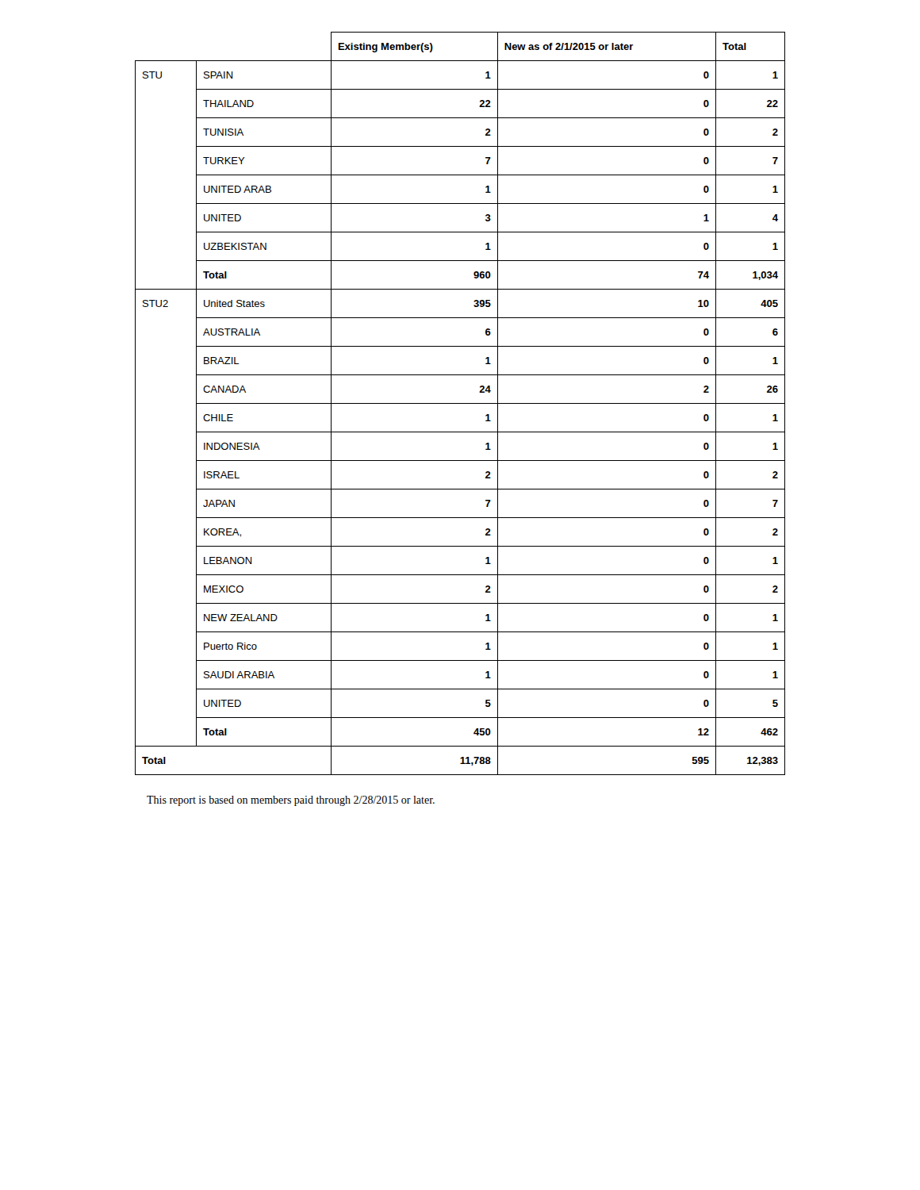| | | Existing Member(s) | New as of 2/1/2015 or later | Total |
| --- | --- | --- | --- | --- |
| STU | SPAIN | 1 | 0 | 1 |
| THAILAND | 22 | 0 | 22 |
| TUNISIA | 2 | 0 | 2 |
| TURKEY | 7 | 0 | 7 |
| UNITED ARAB | 1 | 0 | 1 |
| UNITED | 3 | 1 | 4 |
| UZBEKISTAN | 1 | 0 | 1 |
| Total | 960 | 74 | 1,034 |
| STU2 | United States | 395 | 10 | 405 |
| AUSTRALIA | 6 | 0 | 6 |
| BRAZIL | 1 | 0 | 1 |
| CANADA | 24 | 2 | 26 |
| CHILE | 1 | 0 | 1 |
| INDONESIA | 1 | 0 | 1 |
| ISRAEL | 2 | 0 | 2 |
| JAPAN | 7 | 0 | 7 |
| KOREA, | 2 | 0 | 2 |
| LEBANON | 1 | 0 | 1 |
| MEXICO | 2 | 0 | 2 |
| NEW ZEALAND | 1 | 0 | 1 |
| Puerto Rico | 1 | 0 | 1 |
| SAUDI ARABIA | 1 | 0 | 1 |
| UNITED | 5 | 0 | 5 |
| Total | 450 | 12 | 462 |
| Total | 11,788 | 595 | 12,383 |
This report is based on members paid through 2/28/2015 or later.